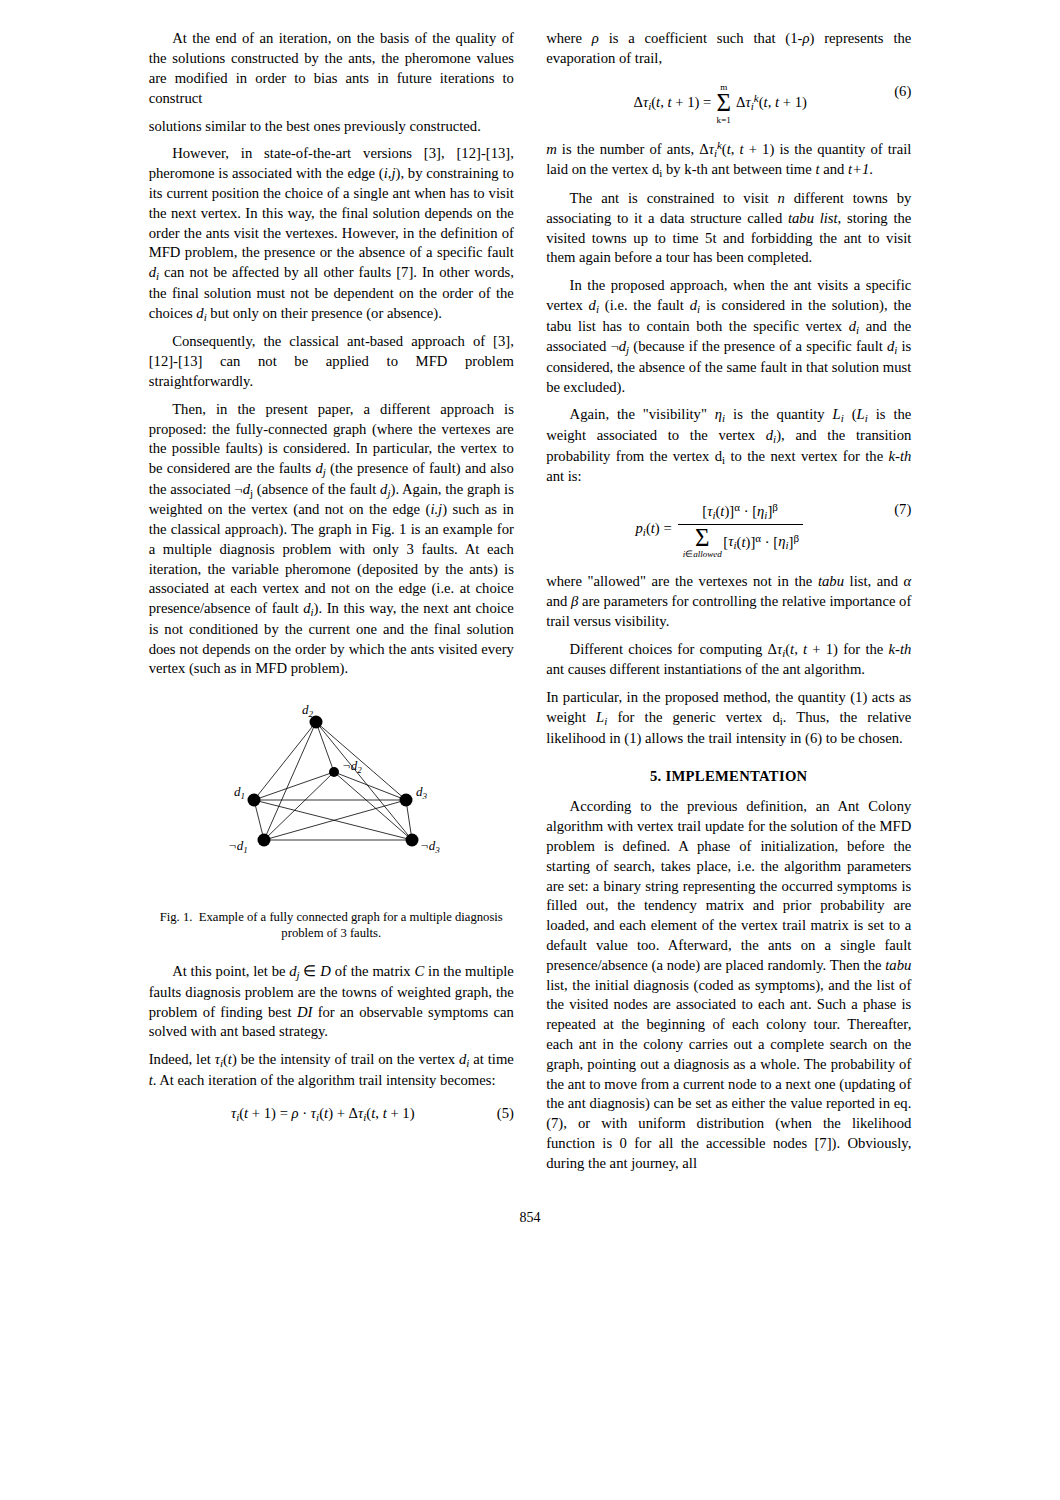At the end of an iteration, on the basis of the quality of the solutions constructed by the ants, the pheromone values are modified in order to bias ants in future iterations to construct
solutions similar to the best ones previously constructed.
However, in state-of-the-art versions [3], [12]-[13], pheromone is associated with the edge (i,j), by constraining to its current position the choice of a single ant when has to visit the next vertex. In this way, the final solution depends on the order the ants visit the vertexes. However, in the definition of MFD problem, the presence or the absence of a specific fault di can not be affected by all other faults [7]. In other words, the final solution must not be dependent on the order of the choices di but only on their presence (or absence).
Consequently, the classical ant-based approach of [3], [12]-[13] can not be applied to MFD problem straightforwardly.
Then, in the present paper, a different approach is proposed: the fully-connected graph (where the vertexes are the possible faults) is considered. In particular, the vertex to be considered are the faults dj (the presence of fault) and also the associated ¬dj (absence of the fault dj). Again, the graph is weighted on the vertex (and not on the edge (i.j) such as in the classical approach). The graph in Fig. 1 is an example for a multiple diagnosis problem with only 3 faults. At each iteration, the variable pheromone (deposited by the ants) is associated at each vertex and not on the edge (i.e. at choice presence/absence of fault di). In this way, the next ant choice is not conditioned by the current one and the final solution does not depends on the order by which the ants visited every vertex (such as in MFD problem).
d2 ¬d2 d1 ¬d1 d3 ¬d3
Fig. 1. Example of a fully connected graph for a multiple diagnosis problem of 3 faults.
At this point, let be dj ∈ D of the matrix C in the multiple faults diagnosis problem are the towns of weighted graph, the problem of finding best DI for an observable symptoms can solved with ant based strategy.
Indeed, let τi(t) be the intensity of trail on the vertex di at time t. At each iteration of the algorithm trail intensity becomes:
(5) τi(t + 1) = ρ · τi(t) + Δτi(t, t + 1)
where ρ is a coefficient such that (1-ρ) represents the evaporation of trail,
(6) Δτi(t, t + 1) = mΣk=1 Δτik(t, t + 1)
m is the number of ants, Δτik(t, t + 1) is the quantity of trail laid on the vertex di by k-th ant between time t and t+1.
The ant is constrained to visit n different towns by associating to it a data structure called tabu list, storing the visited towns up to time 5t and forbidding the ant to visit them again before a tour has been completed.
In the proposed approach, when the ant visits a specific vertex di (i.e. the fault di is considered in the solution), the tabu list has to contain both the specific vertex di and the associated ¬dj (because if the presence of a specific fault di is considered, the absence of the same fault in that solution must be excluded).
Again, the "visibility" ηi is the quantity Li (Li is the weight associated to the vertex di), and the transition probability from the vertex di to the next vertex for the k-th ant is:
(7) pi(t) = [τi(t)]α · [ηi]β Σi∈allowed[τi(t)]α · [ηi]β
where "allowed" are the vertexes not in the tabu list, and α and β are parameters for controlling the relative importance of trail versus visibility.
Different choices for computing Δτi(t, t + 1) for the k-th ant causes different instantiations of the ant algorithm.
In particular, in the proposed method, the quantity (1) acts as weight Li for the generic vertex di. Thus, the relative likelihood in (1) allows the trail intensity in (6) to be chosen.
5. Implementation
According to the previous definition, an Ant Colony algorithm with vertex trail update for the solution of the MFD problem is defined. A phase of initialization, before the starting of search, takes place, i.e. the algorithm parameters are set: a binary string representing the occurred symptoms is filled out, the tendency matrix and prior probability are loaded, and each element of the vertex trail matrix is set to a default value too. Afterward, the ants on a single fault presence/absence (a node) are placed randomly. Then the tabu list, the initial diagnosis (coded as symptoms), and the list of the visited nodes are associated to each ant. Such a phase is repeated at the beginning of each colony tour. Thereafter, each ant in the colony carries out a complete search on the graph, pointing out a diagnosis as a whole. The probability of the ant to move from a current node to a next one (updating of the ant diagnosis) can be set as either the value reported in eq. (7), or with uniform distribution (when the likelihood function is 0 for all the accessible nodes [7]). Obviously, during the ant journey, all
854